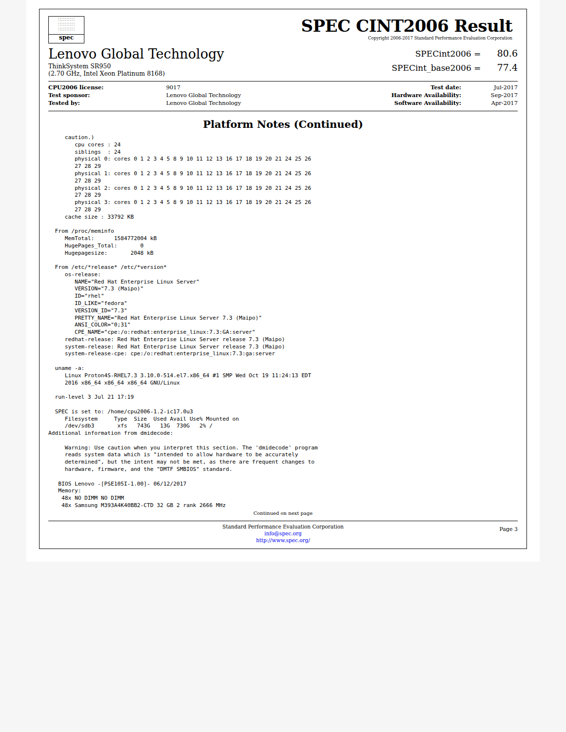∷∷∷∷∷
∷∷∷∷∷
∷∷∷∷∷ spec
SPEC CINT2006 Result
Copyright 2006-2017 Standard Performance Evaluation Corporation
Lenovo Global Technology
ThinkSystem SR950
(2.70 GHz, Intel Xeon Platinum 8168)
SPECint2006 = 80.6
SPECint_base2006 = 77.4
| CPU2006 license: | 9017 | Test date: | Jul-2017 |
| Test sponsor: | Lenovo Global Technology | Hardware Availability: | Sep-2017 |
| Tested by: | Lenovo Global Technology | Software Availability: | Apr-2017 |
Platform Notes (Continued)
     caution.)
        cpu cores : 24
        siblings  : 24
        physical 0: cores 0 1 2 3 4 5 8 9 10 11 12 13 16 17 18 19 20 21 24 25 26
        27 28 29
        physical 1: cores 0 1 2 3 4 5 8 9 10 11 12 13 16 17 18 19 20 21 24 25 26
        27 28 29
        physical 2: cores 0 1 2 3 4 5 8 9 10 11 12 13 16 17 18 19 20 21 24 25 26
        27 28 29
        physical 3: cores 0 1 2 3 4 5 8 9 10 11 12 13 16 17 18 19 20 21 24 25 26
        27 28 29
     cache size : 33792 KB

  From /proc/meminfo
     MemTotal:      1584772004 kB
     HugePages_Total:       0
     Hugepagesize:       2048 kB

  From /etc/*release* /etc/*version*
     os-release:
        NAME="Red Hat Enterprise Linux Server"
        VERSION="7.3 (Maipo)"
        ID="rhel"
        ID_LIKE="fedora"
        VERSION_ID="7.3"
        PRETTY_NAME="Red Hat Enterprise Linux Server 7.3 (Maipo)"
        ANSI_COLOR="0;31"
        CPE_NAME="cpe:/o:redhat:enterprise_linux:7.3:GA:server"
     redhat-release: Red Hat Enterprise Linux Server release 7.3 (Maipo)
     system-release: Red Hat Enterprise Linux Server release 7.3 (Maipo)
     system-release-cpe: cpe:/o:redhat:enterprise_linux:7.3:ga:server

  uname -a:
     Linux Proton4S-RHEL7.3 3.10.0-514.el7.x86_64 #1 SMP Wed Oct 19 11:24:13 EDT
     2016 x86_64 x86_64 x86_64 GNU/Linux

  run-level 3 Jul 21 17:19

  SPEC is set to: /home/cpu2006-1.2-ic17.0u3
     Filesystem     Type  Size  Used Avail Use% Mounted on
     /dev/sdb3       xfs   743G   13G  730G   2% /
Additional information from dmidecode:

     Warning: Use caution when you interpret this section. The 'dmidecode' program
     reads system data which is "intended to allow hardware to be accurately
     determined", but the intent may not be met, as there are frequent changes to
     hardware, firmware, and the "DMTF SMBIOS" standard.

   BIOS Lenovo -[PSE105I-1.00]- 06/12/2017
   Memory:
    48x NO DIMM NO DIMM
    48x Samsung M393A4K40BB2-CTD 32 GB 2 rank 2666 MHz
Continued on next page
Standard Performance Evaluation Corporation
info@spec.org
http://www.spec.org/
Page 3